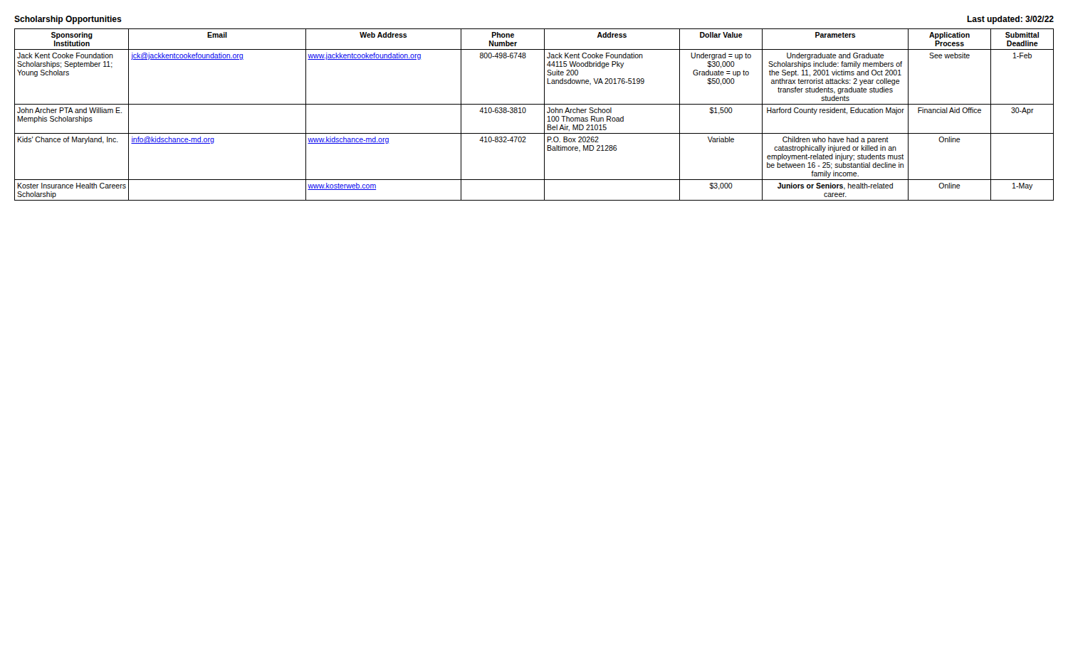Scholarship Opportunities Last updated: 3/02/22
| Sponsoring Institution | Email | Web Address | Phone Number | Address | Dollar Value | Parameters | Application Process | Submittal Deadline |
| --- | --- | --- | --- | --- | --- | --- | --- | --- |
| Jack Kent Cooke Foundation Scholarships; September 11; Young Scholars | jck@jackkentcookefoundation.org | www.jackkentcookefoundation.org | 800-498-6748 | Jack Kent Cooke Foundation 44115 Woodbridge Pky Suite 200 Landsdowne, VA 20176-5199 | Undergrad = up to $30,000 Graduate = up to $50,000 | Undergraduate and Graduate Scholarships include: family members of the Sept. 11, 2001 victims and Oct 2001 anthrax terrorist attacks: 2 year college transfer students, graduate studies students | See website | 1-Feb |
| John Archer PTA and William E. Memphis Scholarships | | | 410-638-3810 | John Archer School 100 Thomas Run Road Bel Air, MD 21015 | $1,500 | Harford County resident, Education Major | Financial Aid Office | 30-Apr |
| Kids' Chance of Maryland, Inc. | info@kidschance-md.org | www.kidschance-md.org | 410-832-4702 | P.O. Box 20262 Baltimore, MD 21286 | Variable | Children who have had a parent catastrophically injured or killed in an employment-related injury; students must be between 16 - 25; substantial decline in family income. | Online | |
| Koster Insurance Health Careers Scholarship | | www.kosterweb.com | | | $3,000 | Juniors or Seniors , health-related career. | Online | 1-May |